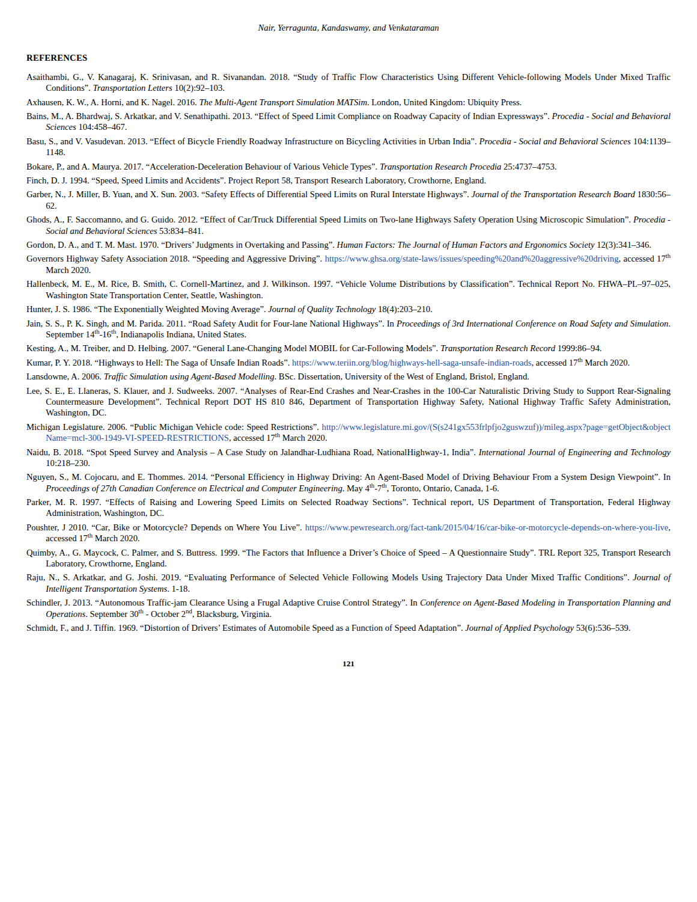Nair, Yerragunta, Kandaswamy, and Venkataraman
REFERENCES
Asaithambi, G., V. Kanagaraj, K. Srinivasan, and R. Sivanandan. 2018. “Study of Traffic Flow Characteristics Using Different Vehicle-following Models Under Mixed Traffic Conditions”. Transportation Letters 10(2):92–103.
Axhausen, K. W., A. Horni, and K. Nagel. 2016. The Multi-Agent Transport Simulation MATSim. London, United Kingdom: Ubiquity Press.
Bains, M., A. Bhardwaj, S. Arkatkar, and V. Senathipathi. 2013. “Effect of Speed Limit Compliance on Roadway Capacity of Indian Expressways”. Procedia - Social and Behavioral Sciences 104:458–467.
Basu, S., and V. Vasudevan. 2013. “Effect of Bicycle Friendly Roadway Infrastructure on Bicycling Activities in Urban India”. Procedia - Social and Behavioral Sciences 104:1139–1148.
Bokare, P., and A. Maurya. 2017. “Acceleration-Deceleration Behaviour of Various Vehicle Types”. Transportation Research Procedia 25:4737–4753.
Finch, D. J. 1994. “Speed, Speed Limits and Accidents”. Project Report 58, Transport Research Laboratory, Crowthorne, England.
Garber, N., J. Miller, B. Yuan, and X. Sun. 2003. “Safety Effects of Differential Speed Limits on Rural Interstate Highways”. Journal of the Transportation Research Board 1830:56–62.
Ghods, A., F. Saccomanno, and G. Guido. 2012. “Effect of Car/Truck Differential Speed Limits on Two-lane Highways Safety Operation Using Microscopic Simulation”. Procedia - Social and Behavioral Sciences 53:834–841.
Gordon, D. A., and T. M. Mast. 1970. “Drivers’ Judgments in Overtaking and Passing”. Human Factors: The Journal of Human Factors and Ergonomics Society 12(3):341–346.
Governors Highway Safety Association 2018. “Speeding and Aggressive Driving”. https://www.ghsa.org/state-laws/issues/speeding%20and%20aggressive%20driving, accessed 17th March 2020.
Hallenbeck, M. E., M. Rice, B. Smith, C. Cornell-Martinez, and J. Wilkinson. 1997. “Vehicle Volume Distributions by Classification”. Technical Report No. FHWA–PL–97–025, Washington State Transportation Center, Seattle, Washington.
Hunter, J. S. 1986. “The Exponentially Weighted Moving Average”. Journal of Quality Technology 18(4):203–210.
Jain, S. S., P. K. Singh, and M. Parida. 2011. “Road Safety Audit for Four-lane National Highways”. In Proceedings of 3rd International Conference on Road Safety and Simulation. September 14th-16th, Indianapolis Indiana, United States.
Kesting, A., M. Treiber, and D. Helbing. 2007. “General Lane-Changing Model MOBIL for Car-Following Models”. Transportation Research Record 1999:86–94.
Kumar, P. Y. 2018. “Highways to Hell: The Saga of Unsafe Indian Roads”. https://www.teriin.org/blog/highways-hell-saga-unsafe-indian-roads, accessed 17th March 2020.
Lansdowne, A. 2006. Traffic Simulation using Agent-Based Modelling. BSc. Dissertation, University of the West of England, Bristol, England.
Lee, S. E., E. Llaneras, S. Klauer, and J. Sudweeks. 2007. “Analyses of Rear-End Crashes and Near-Crashes in the 100-Car Naturalistic Driving Study to Support Rear-Signaling Countermeasure Development”. Technical Report DOT HS 810 846, Department of Transportation Highway Safety, National Highway Traffic Safety Administration, Washington, DC.
Michigan Legislature. 2006. “Public Michigan Vehicle code: Speed Restrictions”. http://www.legislature.mi.gov/(S(s241gx553frlpfjo2guswzuf))/mileg.aspx?page=getObject&objectName=mcl-300-1949-VI-SPEED-RESTRICTIONS, accessed 17th March 2020.
Naidu, B. 2018. “Spot Speed Survey and Analysis – A Case Study on Jalandhar-Ludhiana Road, NationalHighway-1, India”. International Journal of Engineering and Technology 10:218–230.
Nguyen, S., M. Cojocaru, and E. Thommes. 2014. “Personal Efficiency in Highway Driving: An Agent-Based Model of Driving Behaviour From a System Design Viewpoint”. In Proceedings of 27th Canadian Conference on Electrical and Computer Engineering. May 4th-7th, Toronto, Ontario, Canada, 1-6.
Parker, M. R. 1997. “Effects of Raising and Lowering Speed Limits on Selected Roadway Sections”. Technical report, US Department of Transportation, Federal Highway Administration, Washington, DC.
Poushter, J 2010. “Car, Bike or Motorcycle? Depends on Where You Live”. https://www.pewresearch.org/fact-tank/2015/04/16/car-bike-or-motorcycle-depends-on-where-you-live, accessed 17th March 2020.
Quimby, A., G. Maycock, C. Palmer, and S. Buttress. 1999. “The Factors that Influence a Driver’s Choice of Speed – A Questionnaire Study”. TRL Report 325, Transport Research Laboratory, Crowthorne, England.
Raju, N., S. Arkatkar, and G. Joshi. 2019. “Evaluating Performance of Selected Vehicle Following Models Using Trajectory Data Under Mixed Traffic Conditions”. Journal of Intelligent Transportation Systems. 1-18.
Schindler, J. 2013. “Autonomous Traffic-jam Clearance Using a Frugal Adaptive Cruise Control Strategy”. In Conference on Agent-Based Modeling in Transportation Planning and Operations. September 30th - October 2nd, Blacksburg, Virginia.
Schmidt, F., and J. Tiffin. 1969. “Distortion of Drivers’ Estimates of Automobile Speed as a Function of Speed Adaptation”. Journal of Applied Psychology 53(6):536–539.
121